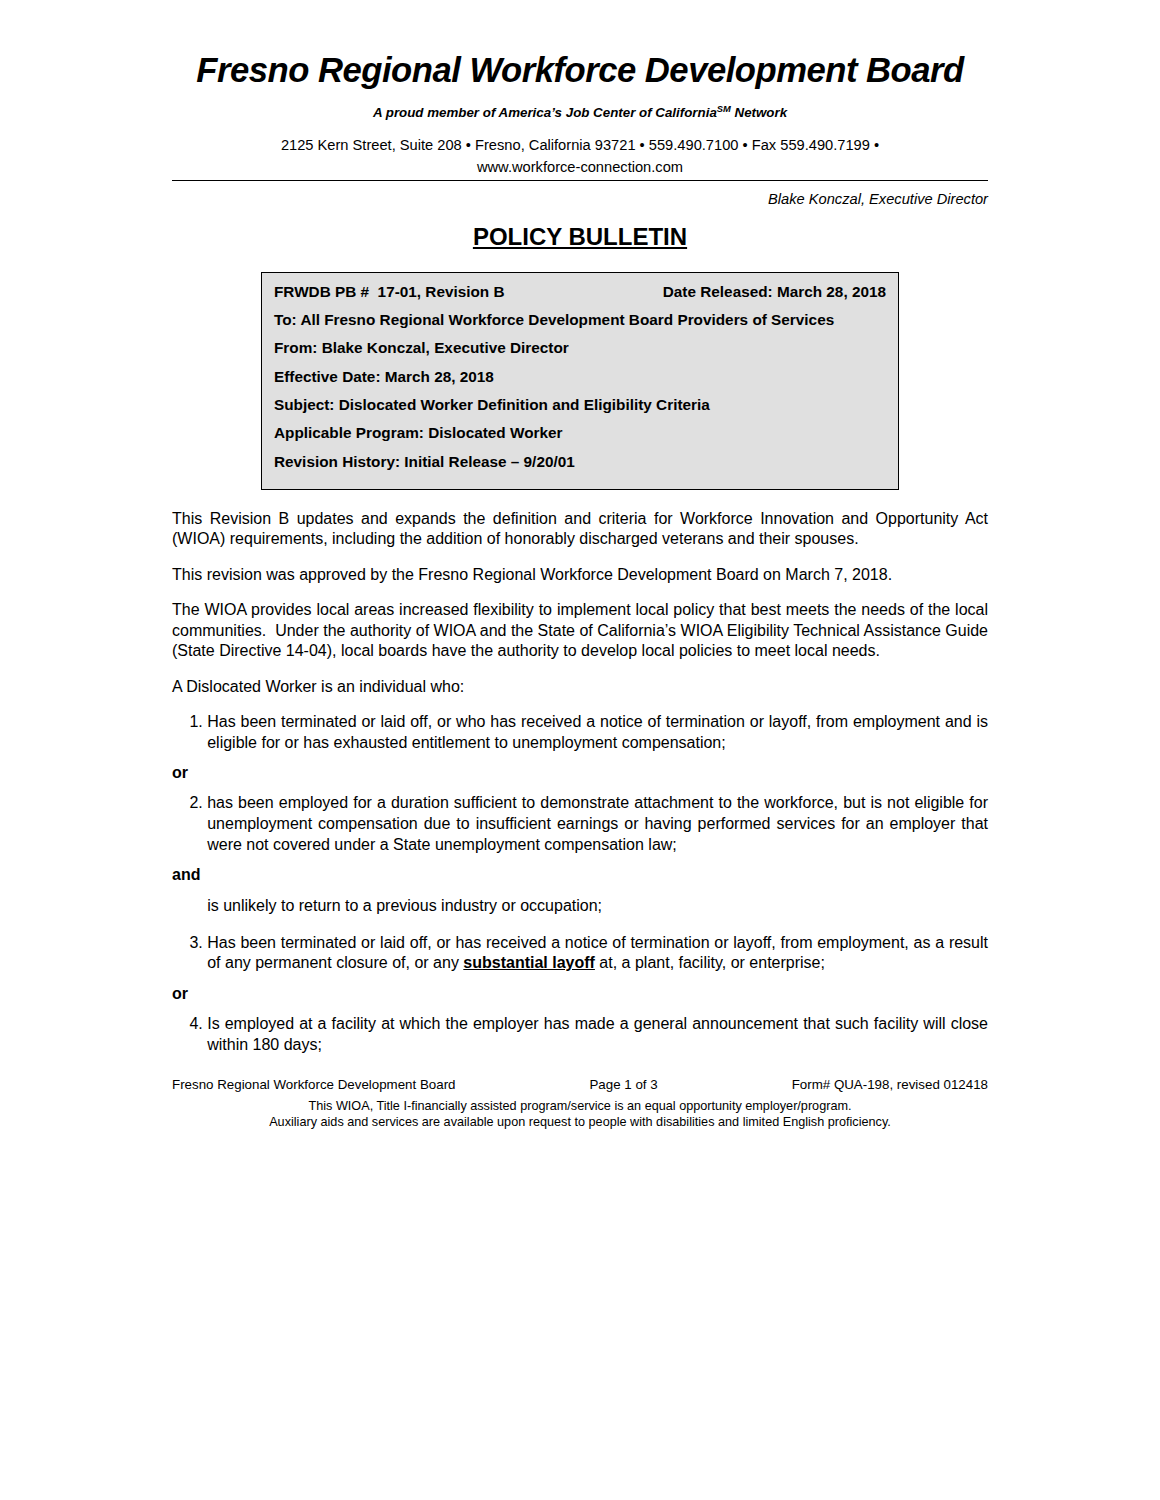Fresno Regional Workforce Development Board
A proud member of America’s Job Center of CaliforniaSM Network
2125 Kern Street, Suite 208 • Fresno, California 93721 • 559.490.7100 • Fax 559.490.7199 •
www.workforce-connection.com
Blake Konczal, Executive Director
POLICY BULLETIN
FRWDB PB # 17-01, Revision B Date Released: March 28, 2018
To: All Fresno Regional Workforce Development Board Providers of Services
From: Blake Konczal, Executive Director
Effective Date: March 28, 2018
Subject: Dislocated Worker Definition and Eligibility Criteria
Applicable Program: Dislocated Worker
Revision History: Initial Release – 9/20/01
This Revision B updates and expands the definition and criteria for Workforce Innovation and Opportunity Act (WIOA) requirements, including the addition of honorably discharged veterans and their spouses.
This revision was approved by the Fresno Regional Workforce Development Board on March 7, 2018.
The WIOA provides local areas increased flexibility to implement local policy that best meets the needs of the local communities. Under the authority of WIOA and the State of California’s WIOA Eligibility Technical Assistance Guide (State Directive 14-04), local boards have the authority to develop local policies to meet local needs.
A Dislocated Worker is an individual who:
Has been terminated or laid off, or who has received a notice of termination or layoff, from employment and is eligible for or has exhausted entitlement to unemployment compensation;
or
has been employed for a duration sufficient to demonstrate attachment to the workforce, but is not eligible for unemployment compensation due to insufficient earnings or having performed services for an employer that were not covered under a State unemployment compensation law;
and
is unlikely to return to a previous industry or occupation;
Has been terminated or laid off, or has received a notice of termination or layoff, from employment, as a result of any permanent closure of, or any substantial layoff at, a plant, facility, or enterprise;
or
Is employed at a facility at which the employer has made a general announcement that such facility will close within 180 days;
Fresno Regional Workforce Development Board Page 1 of 3 Form# QUA-198, revised 012418
This WIOA, Title I-financially assisted program/service is an equal opportunity employer/program.
Auxiliary aids and services are available upon request to people with disabilities and limited English proficiency.